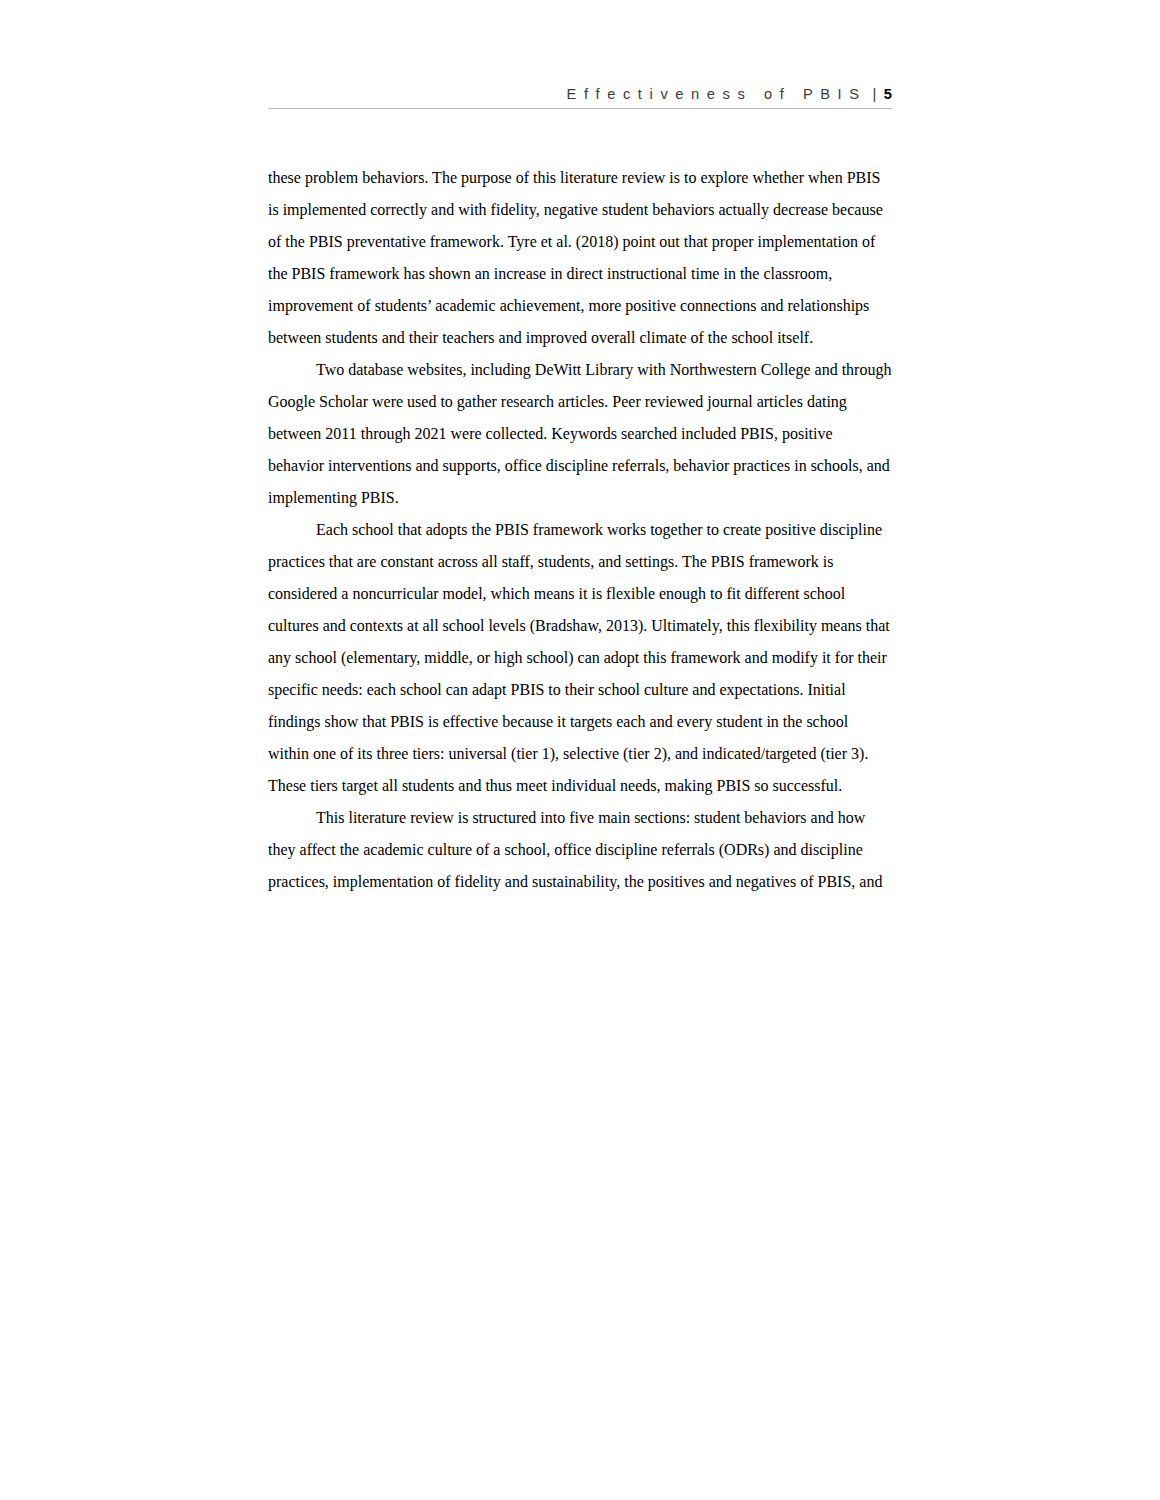E f f e c t i v e n e s s o f P B I S | 5
these problem behaviors. The purpose of this literature review is to explore whether when PBIS is implemented correctly and with fidelity, negative student behaviors actually decrease because of the PBIS preventative framework. Tyre et al. (2018) point out that proper implementation of the PBIS framework has shown an increase in direct instructional time in the classroom, improvement of students’ academic achievement, more positive connections and relationships between students and their teachers and improved overall climate of the school itself.
Two database websites, including DeWitt Library with Northwestern College and through Google Scholar were used to gather research articles. Peer reviewed journal articles dating between 2011 through 2021 were collected. Keywords searched included PBIS, positive behavior interventions and supports, office discipline referrals, behavior practices in schools, and implementing PBIS.
Each school that adopts the PBIS framework works together to create positive discipline practices that are constant across all staff, students, and settings. The PBIS framework is considered a noncurricular model, which means it is flexible enough to fit different school cultures and contexts at all school levels (Bradshaw, 2013). Ultimately, this flexibility means that any school (elementary, middle, or high school) can adopt this framework and modify it for their specific needs: each school can adapt PBIS to their school culture and expectations. Initial findings show that PBIS is effective because it targets each and every student in the school within one of its three tiers: universal (tier 1), selective (tier 2), and indicated/targeted (tier 3). These tiers target all students and thus meet individual needs, making PBIS so successful.
This literature review is structured into five main sections: student behaviors and how they affect the academic culture of a school, office discipline referrals (ODRs) and discipline practices, implementation of fidelity and sustainability, the positives and negatives of PBIS, and